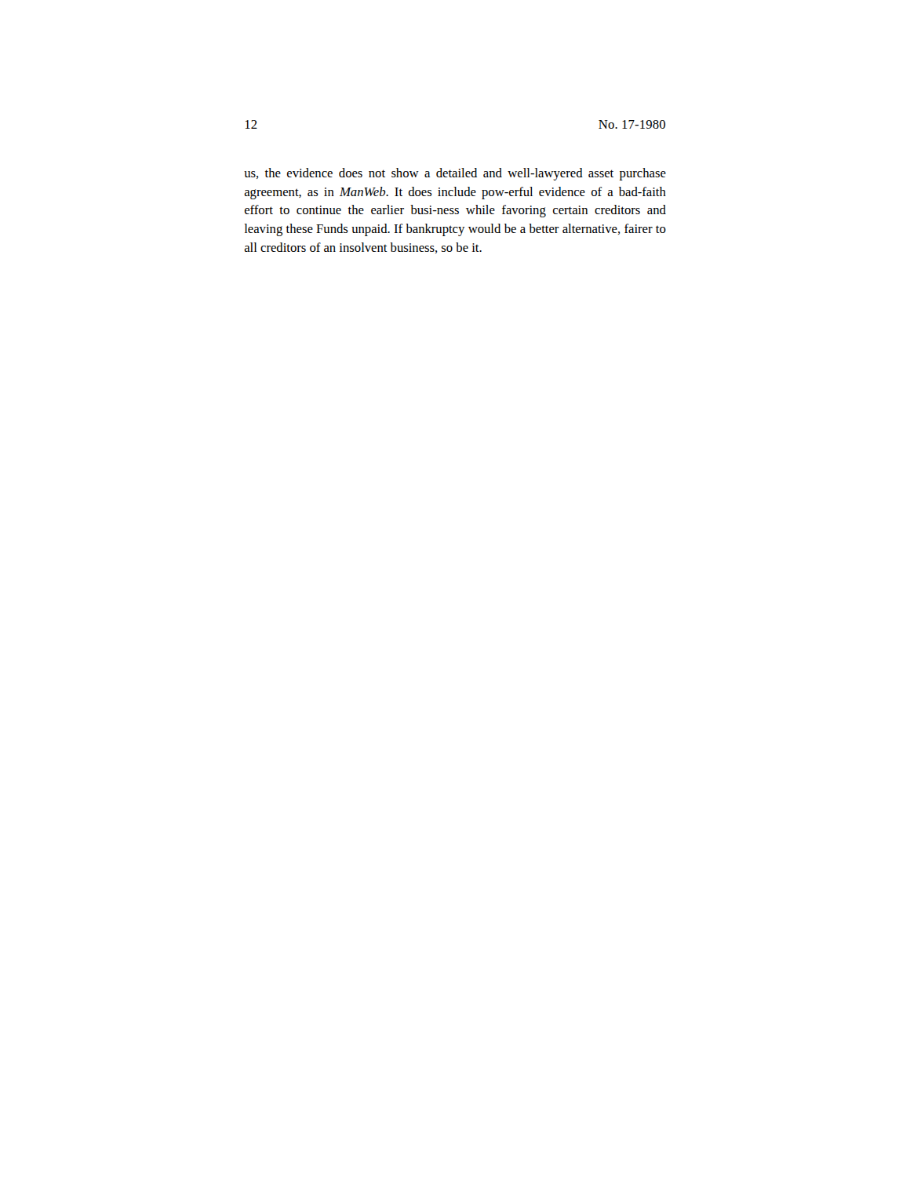12 No. 17-1980
us, the evidence does not show a detailed and well-lawyered asset purchase agreement, as in ManWeb. It does include pow‑erful evidence of a bad-faith effort to continue the earlier busi‑ness while favoring certain creditors and leaving these Funds unpaid. If bankruptcy would be a better alternative, fairer to all creditors of an insolvent business, so be it.